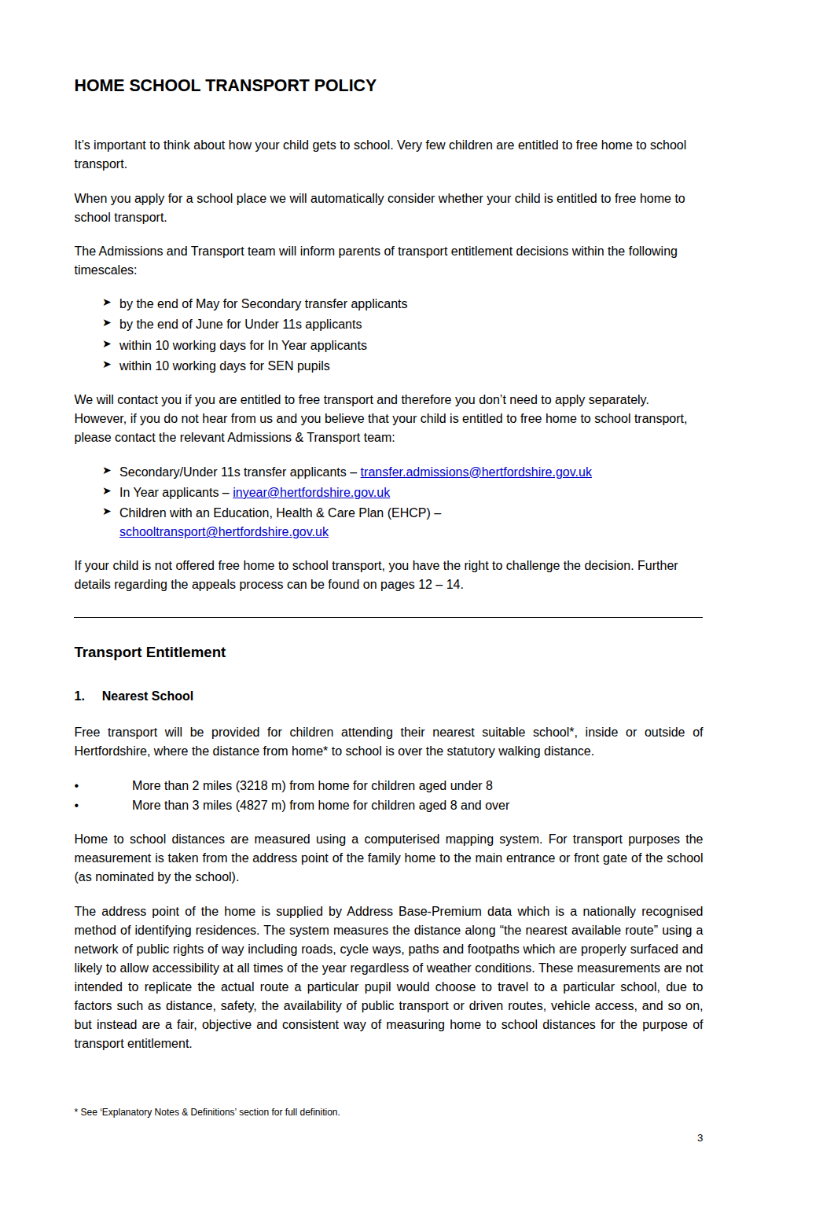HOME SCHOOL TRANSPORT POLICY
It’s important to think about how your child gets to school. Very few children are entitled to free home to school transport.
When you apply for a school place we will automatically consider whether your child is entitled to free home to school transport.
The Admissions and Transport team will inform parents of transport entitlement decisions within the following timescales:
by the end of May for Secondary transfer applicants
by the end of June for Under 11s applicants
within 10 working days for In Year applicants
within 10 working days for SEN pupils
We will contact you if you are entitled to free transport and therefore you don’t need to apply separately. However, if you do not hear from us and you believe that your child is entitled to free home to school transport, please contact the relevant Admissions & Transport team:
Secondary/Under 11s transfer applicants – transfer.admissions@hertfordshire.gov.uk
In Year applicants – inyear@hertfordshire.gov.uk
Children with an Education, Health & Care Plan (EHCP) –
schooltransport@hertfordshire.gov.uk
If your child is not offered free home to school transport, you have the right to challenge the decision. Further details regarding the appeals process can be found on pages 12 – 14.
Transport Entitlement
1. Nearest School
Free transport will be provided for children attending their nearest suitable school*, inside or outside of Hertfordshire, where the distance from home* to school is over the statutory walking distance.
More than 2 miles (3218 m) from home for children aged under 8
More than 3 miles (4827 m) from home for children aged 8 and over
Home to school distances are measured using a computerised mapping system. For transport purposes the measurement is taken from the address point of the family home to the main entrance or front gate of the school (as nominated by the school).
The address point of the home is supplied by Address Base-Premium data which is a nationally recognised method of identifying residences. The system measures the distance along “the nearest available route” using a network of public rights of way including roads, cycle ways, paths and footpaths which are properly surfaced and likely to allow accessibility at all times of the year regardless of weather conditions. These measurements are not intended to replicate the actual route a particular pupil would choose to travel to a particular school, due to factors such as distance, safety, the availability of public transport or driven routes, vehicle access, and so on, but instead are a fair, objective and consistent way of measuring home to school distances for the purpose of transport entitlement.
* See ‘Explanatory Notes & Definitions’ section for full definition.
3